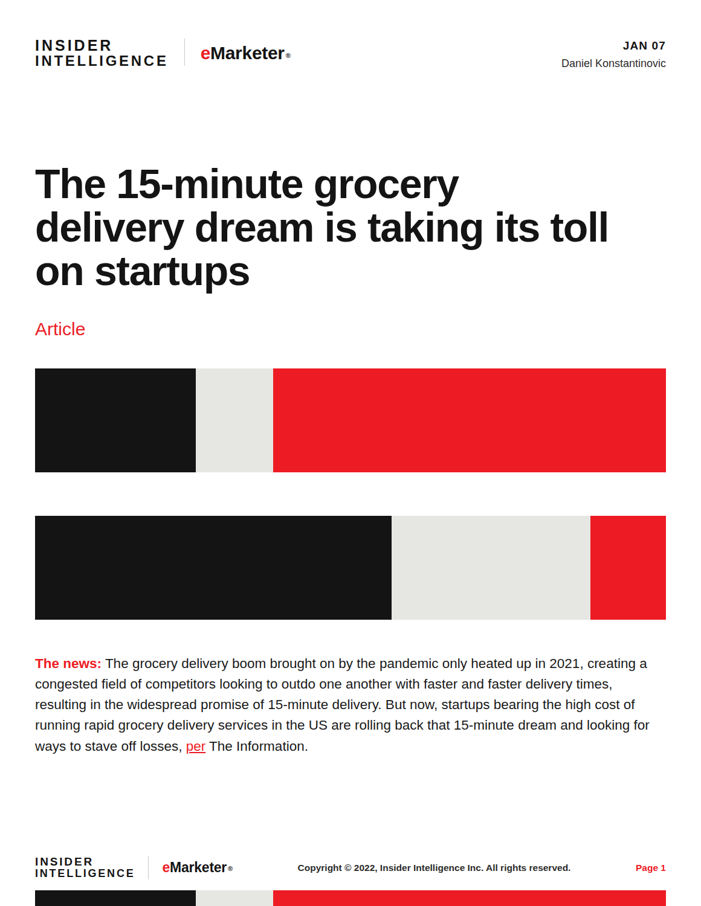INSIDER
INTELLIGENCE
e Marketer®
JAN 07
Daniel Konstantinovic
The 15-minute grocery delivery dream is taking its toll on startups
Article
The news: The grocery delivery boom brought on by the pandemic only heated up in 2021, creating a congested field of competitors looking to outdo one another with faster and faster delivery times, resulting in the widespread promise of 15-minute delivery. But now, startups bearing the high cost of running rapid grocery delivery services in the US are rolling back that 15-minute dream and looking for ways to stave off losses, per The Information.
INSIDER
INTELLIGENCE
e Marketer®
Copyright © 2022, Insider Intelligence Inc. All rights reserved.
Page 1